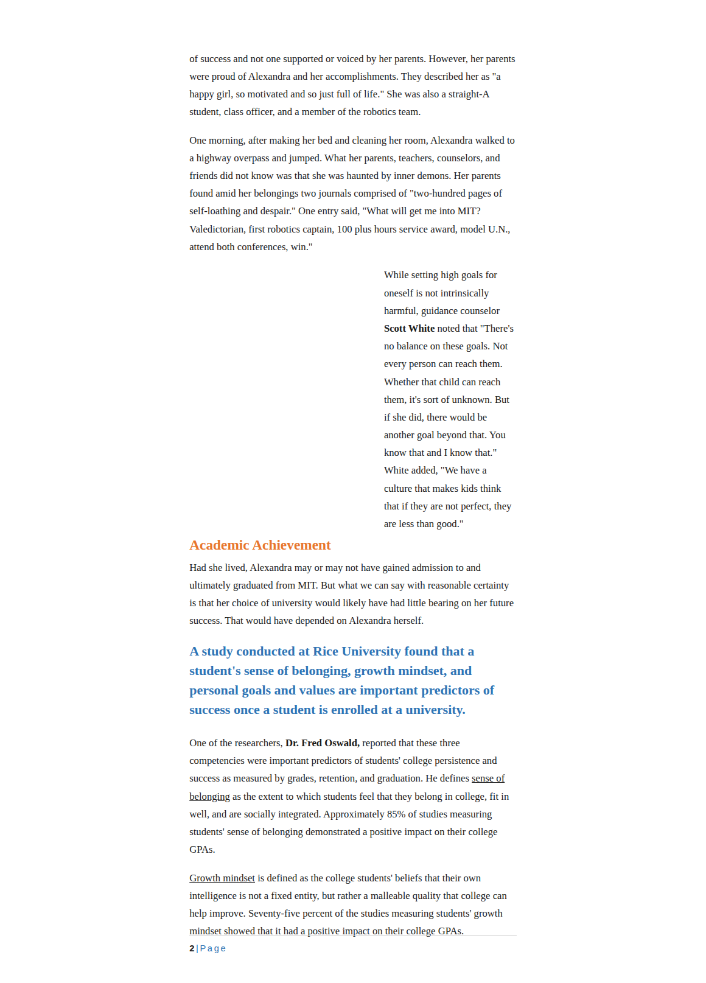of success and not one supported or voiced by her parents. However, her parents were proud of Alexandra and her accomplishments. They described her as "a happy girl, so motivated and so just full of life." She was also a straight-A student, class officer, and a member of the robotics team.
One morning, after making her bed and cleaning her room, Alexandra walked to a highway overpass and jumped. What her parents, teachers, counselors, and friends did not know was that she was haunted by inner demons. Her parents found amid her belongings two journals comprised of "two-hundred pages of self-loathing and despair." One entry said, "What will get me into MIT? Valedictorian, first robotics captain, 100 plus hours service award, model U.N., attend both conferences, win."
While setting high goals for oneself is not intrinsically harmful, guidance counselor Scott White noted that "There's no balance on these goals. Not every person can reach them. Whether that child can reach them, it's sort of unknown. But if she did, there would be another goal beyond that. You know that and I know that." White added, "We have a culture that makes kids think that if they are not perfect, they are less than good."
Academic Achievement
Had she lived, Alexandra may or may not have gained admission to and ultimately graduated from MIT. But what we can say with reasonable certainty is that her choice of university would likely have had little bearing on her future success. That would have depended on Alexandra herself.
A study conducted at Rice University found that a student's sense of belonging, growth mindset, and personal goals and values are important predictors of success once a student is enrolled at a university.
One of the researchers, Dr. Fred Oswald, reported that these three competencies were important predictors of students' college persistence and success as measured by grades, retention, and graduation. He defines sense of belonging as the extent to which students feel that they belong in college, fit in well, and are socially integrated. Approximately 85% of studies measuring students' sense of belonging demonstrated a positive impact on their college GPAs.
Growth mindset is defined as the college students' beliefs that their own intelligence is not a fixed entity, but rather a malleable quality that college can help improve. Seventy-five percent of the studies measuring students' growth mindset showed that it had a positive impact on their college GPAs.
2|Page